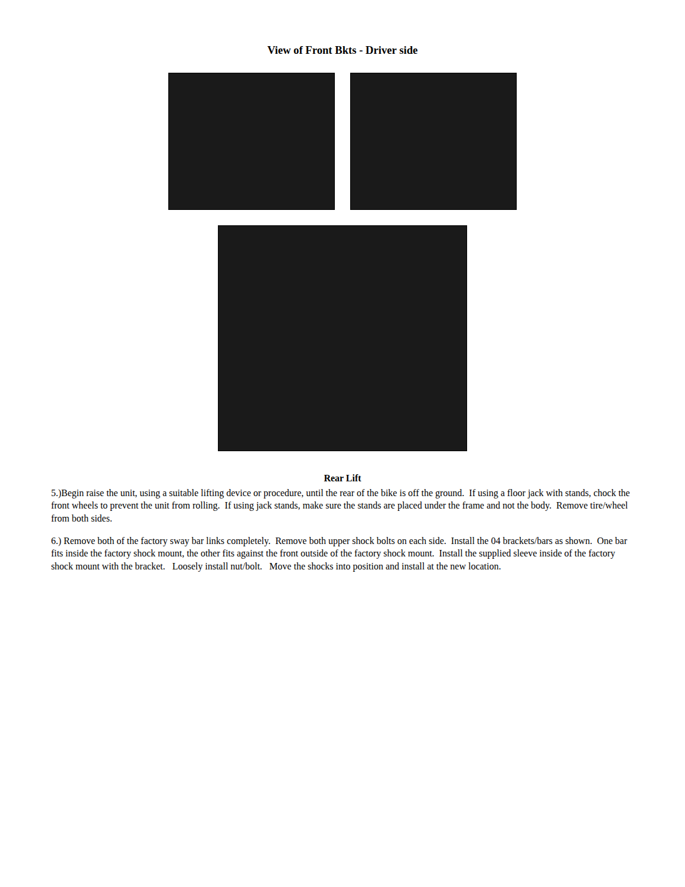View of Front Bkts - Driver side
Rear Lift
5.)Begin raise the unit, using a suitable lifting device or procedure, until the rear of the bike is off the ground. If using a floor jack with stands, chock the front wheels to prevent the unit from rolling. If using jack stands, make sure the stands are placed under the frame and not the body. Remove tire/wheel from both sides.
6.) Remove both of the factory sway bar links completely. Remove both upper shock bolts on each side. Install the 04 brackets/bars as shown. One bar fits inside the factory shock mount, the other fits against the front outside of the factory shock mount. Install the supplied sleeve inside of the factory shock mount with the bracket. Loosely install nut/bolt. Move the shocks into position and install at the new location.